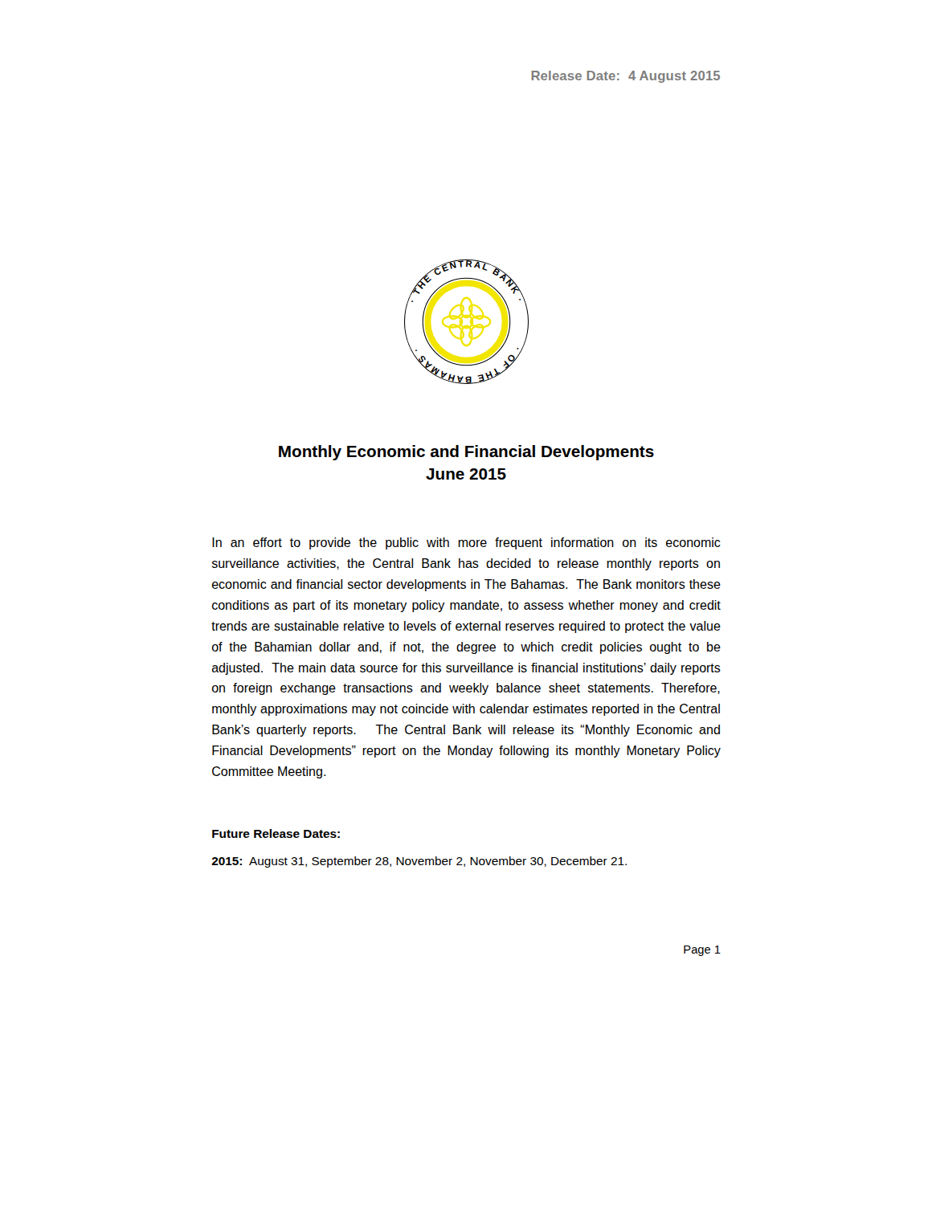Release Date: 4 August 2015
· THE CENTRAL BANK · · OF THE BAHAMAS ·
Monthly Economic and Financial Developments
June 2015
In an effort to provide the public with more frequent information on its economic surveillance activities, the Central Bank has decided to release monthly reports on economic and financial sector developments in The Bahamas. The Bank monitors these conditions as part of its monetary policy mandate, to assess whether money and credit trends are sustainable relative to levels of external reserves required to protect the value of the Bahamian dollar and, if not, the degree to which credit policies ought to be adjusted. The main data source for this surveillance is financial institutions’ daily reports on foreign exchange transactions and weekly balance sheet statements. Therefore, monthly approximations may not coincide with calendar estimates reported in the Central Bank’s quarterly reports. The Central Bank will release its “Monthly Economic and Financial Developments” report on the Monday following its monthly Monetary Policy Committee Meeting.
Future Release Dates:
2015: August 31, September 28, November 2, November 30, December 21.
Page 1